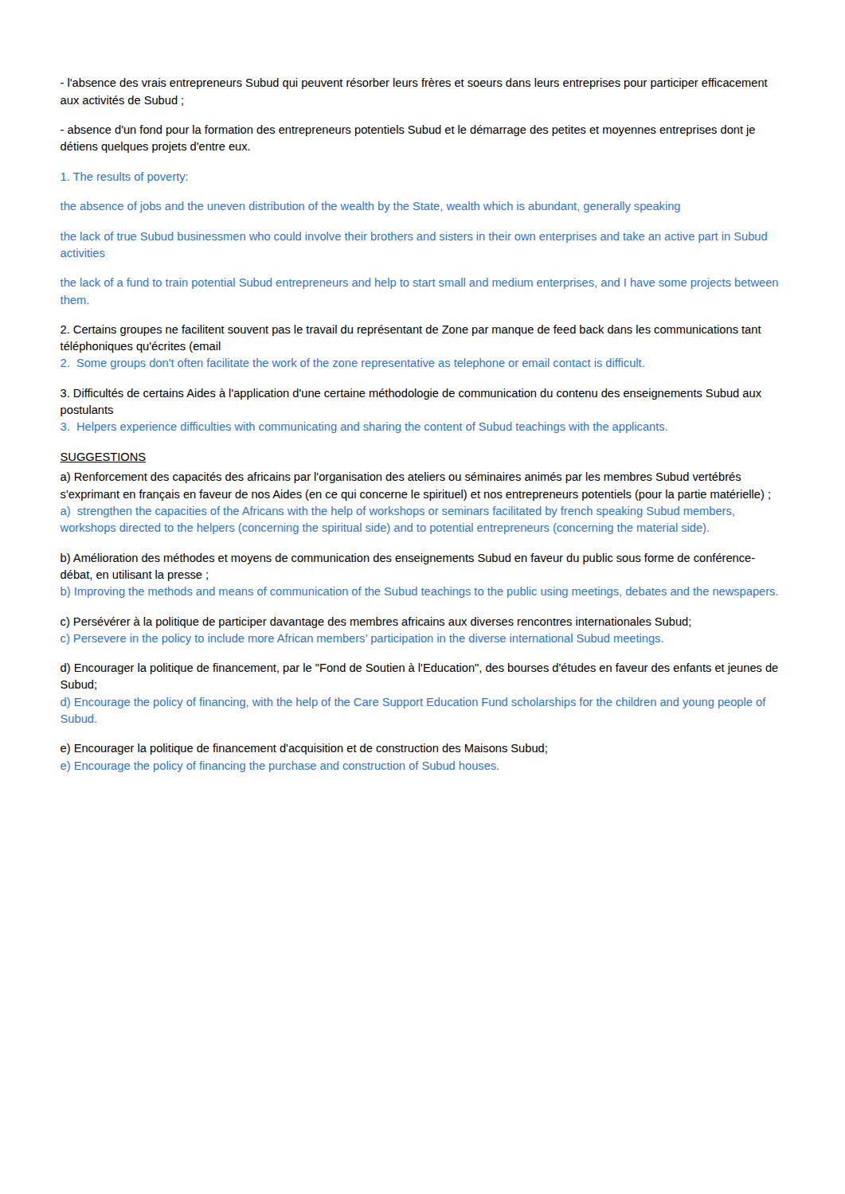- l'absence des vrais entrepreneurs Subud qui peuvent résorber leurs frères et soeurs dans leurs entreprises pour participer efficacement aux activités de Subud ;
- absence d'un fond pour la formation des entrepreneurs potentiels Subud et le démarrage des petites et moyennes entreprises dont je détiens quelques projets d'entre eux.
1. The results of poverty:
the absence of jobs and the uneven distribution of the wealth by the State, wealth which is abundant, generally speaking
the lack of true Subud businessmen who could involve their brothers and sisters in their own enterprises and take an active part in Subud activities
the lack of a fund to train potential Subud entrepreneurs and help to start small and medium enterprises, and I have some projects between them.
2. Certains groupes ne facilitent souvent pas le travail du représentant de Zone par manque de feed back dans les communications tant téléphoniques qu'écrites (email
2. Some groups don't often facilitate the work of the zone representative as telephone or email contact is difficult.
3. Difficultés de certains Aides à l'application d'une certaine méthodologie de communication du contenu des enseignements Subud aux postulants
3. Helpers experience difficulties with communicating and sharing the content of Subud teachings with the applicants.
SUGGESTIONS
a) Renforcement des capacités des africains par l'organisation des ateliers ou séminaires animés par les membres Subud vertébrés s'exprimant en français en faveur de nos Aides (en ce qui concerne le spirituel) et nos entrepreneurs potentiels (pour la partie matérielle) ;
a) strengthen the capacities of the Africans with the help of workshops or seminars facilitated by french speaking Subud members, workshops directed to the helpers (concerning the spiritual side) and to potential entrepreneurs (concerning the material side).
b) Amélioration des méthodes et moyens de communication des enseignements Subud en faveur du public sous forme de conférence-débat, en utilisant la presse ;
b) Improving the methods and means of communication of the Subud teachings to the public using meetings, debates and the newspapers.
c) Persévérer à la politique de participer davantage des membres africains aux diverses rencontres internationales Subud;
c) Persevere in the policy to include more African members’ participation in the diverse international Subud meetings.
d) Encourager la politique de financement, par le "Fond de Soutien à l'Education", des bourses d'études en faveur des enfants et jeunes de Subud;
d) Encourage the policy of financing, with the help of the Care Support Education Fund scholarships for the children and young people of Subud.
e) Encourager la politique de financement d'acquisition et de construction des Maisons Subud;
e) Encourage the policy of financing the purchase and construction of Subud houses.